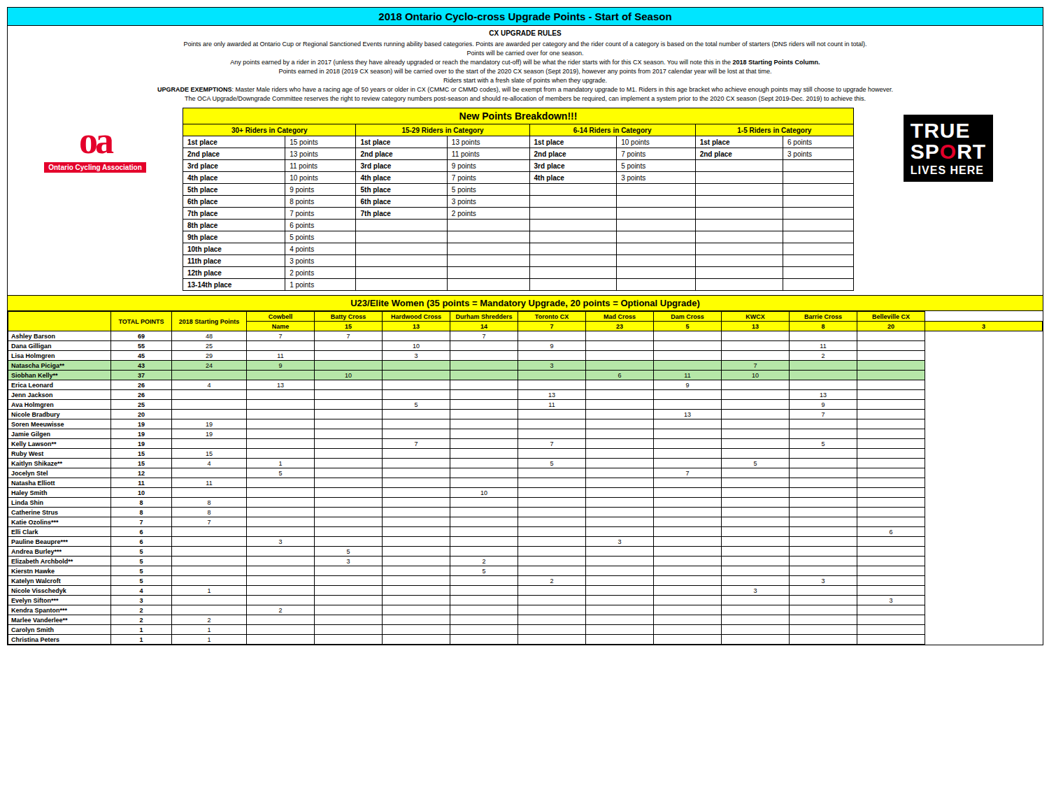2018 Ontario Cyclo-cross Upgrade Points - Start of Season
CX UPGRADE RULES
Points are only awarded at Ontario Cup or Regional Sanctioned Events running ability based categories. Points are awarded per category and the rider count of a category is based on the total number of starters (DNS riders will not count in total).
Points will be carried over for one season.
Any points earned by a rider in 2017 (unless they have already upgraded or reach the mandatory cut-off) will be what the rider starts with for this CX season. You will note this in the 2018 Starting Points Column.
Points earned in 2018 (2019 CX season) will be carried over to the start of the 2020 CX season (Sept 2019), however any points from 2017 calendar year will be lost at that time.
Riders start with a fresh slate of points when they upgrade.
UPGRADE EXEMPTIONS: Master Male riders who have a racing age of 50 years or older in CX (CMMC or CMMD codes), will be exempt from a mandatory upgrade to M1. Riders in this age bracket who achieve enough points may still choose to upgrade however.
The OCA Upgrade/Downgrade Committee reserves the right to review category numbers post-season and should re-allocation of members be required, can implement a system prior to the 2020 CX season (Sept 2019-Dec. 2019) to achieve this.
oa
Ontario Cycling Association
New Points Breakdown!!!
| 30+ Riders in Category | 15-29 Riders in Category | 6-14 Riders in Category | 1-5 Riders in Category |
| --- | --- | --- | --- |
| 1st place | 15 points | 1st place | 13 points | 1st place | 10 points | 1st place | 6 points |
| 2nd place | 13 points | 2nd place | 11 points | 2nd place | 7 points | 2nd place | 3 points |
| 3rd place | 11 points | 3rd place | 9 points | 3rd place | 5 points | | |
| 4th place | 10 points | 4th place | 7 points | 4th place | 3 points | | |
| 5th place | 9 points | 5th place | 5 points | | | | |
| 6th place | 8 points | 6th place | 3 points | | | | |
| 7th place | 7 points | 7th place | 2 points | | | | |
| 8th place | 6 points | | | | | | |
| 9th place | 5 points | | | | | | |
| 10th place | 4 points | | | | | | |
| 11th place | 3 points | | | | | | |
| 12th place | 2 points | | | | | | |
| 13-14th place | 1 points | | | | | | |
TRUE
SPORT
LIVES HERE
U23/Elite Women (35 points = Mandatory Upgrade, 20 points = Optional Upgrade)
| | TOTAL POINTS | 2018 Starting Points | Cowbell | Batty Cross | Hardwood Cross | Durham Shredders | Toronto CX | Mad Cross | Dam Cross | KWCX | Barrie Cross | Belleville CX |
| --- | --- | --- | --- | --- | --- | --- | --- | --- | --- | --- | --- | --- |
| Name | 15 | 13 | 14 | 7 | 23 | 5 | 13 | 8 | 20 | 3 |
| Ashley Barson | 69 | 48 | 7 | 7 | | 7 | | | | | | |
| Dana Gilligan | 55 | 25 | | | 10 | | 9 | | | | 11 | |
| Lisa Holmgren | 45 | 29 | 11 | | 3 | | | | | | 2 | |
| Natascha Piciga** | 43 | 24 | 9 | | | | 3 | | | 7 | | |
| Siobhan Kelly** | 37 | | | 10 | | | | 6 | 11 | 10 | | |
| Erica Leonard | 26 | 4 | 13 | | | | | | 9 | | | |
| Jenn Jackson | 26 | | | | | | 13 | | | | 13 | |
| Ava Holmgren | 25 | | | | 5 | | 11 | | | | 9 | |
| Nicole Bradbury | 20 | | | | | | | | 13 | | 7 | |
| Soren Meeuwisse | 19 | 19 | | | | | | | | | | |
| Jamie Gilgen | 19 | 19 | | | | | | | | | | |
| Kelly Lawson** | 19 | | | | 7 | | 7 | | | | 5 | |
| Ruby West | 15 | 15 | | | | | | | | | | |
| Kaitlyn Shikaze** | 15 | 4 | 1 | | | | 5 | | | 5 | | |
| Jocelyn Stel | 12 | | 5 | | | | | | 7 | | | |
| Natasha Elliott | 11 | 11 | | | | | | | | | | |
| Haley Smith | 10 | | | | | 10 | | | | | | |
| Linda Shin | 8 | 8 | | | | | | | | | | |
| Catherine Strus | 8 | 8 | | | | | | | | | | |
| Katie Ozolins*** | 7 | 7 | | | | | | | | | | |
| Elli Clark | 6 | | | | | | | | | | | 6 |
| Pauline Beaupre*** | 6 | | 3 | | | | | 3 | | | | |
| Andrea Burley*** | 5 | | | 5 | | | | | | | | |
| Elizabeth Archbold** | 5 | | | 3 | | 2 | | | | | | |
| Kierstn Hawke | 5 | | | | | 5 | | | | | | |
| Katelyn Walcroft | 5 | | | | | | 2 | | | | 3 | |
| Nicole Visschedyk | 4 | 1 | | | | | | | | 3 | | |
| Evelyn Sifton*** | 3 | | | | | | | | | | | 3 |
| Kendra Spanton*** | 2 | | 2 | | | | | | | | | |
| Marlee Vanderlee** | 2 | 2 | | | | | | | | | | |
| Carolyn Smith | 1 | 1 | | | | | | | | | | |
| Christina Peters | 1 | 1 | | | | | | | | | | |